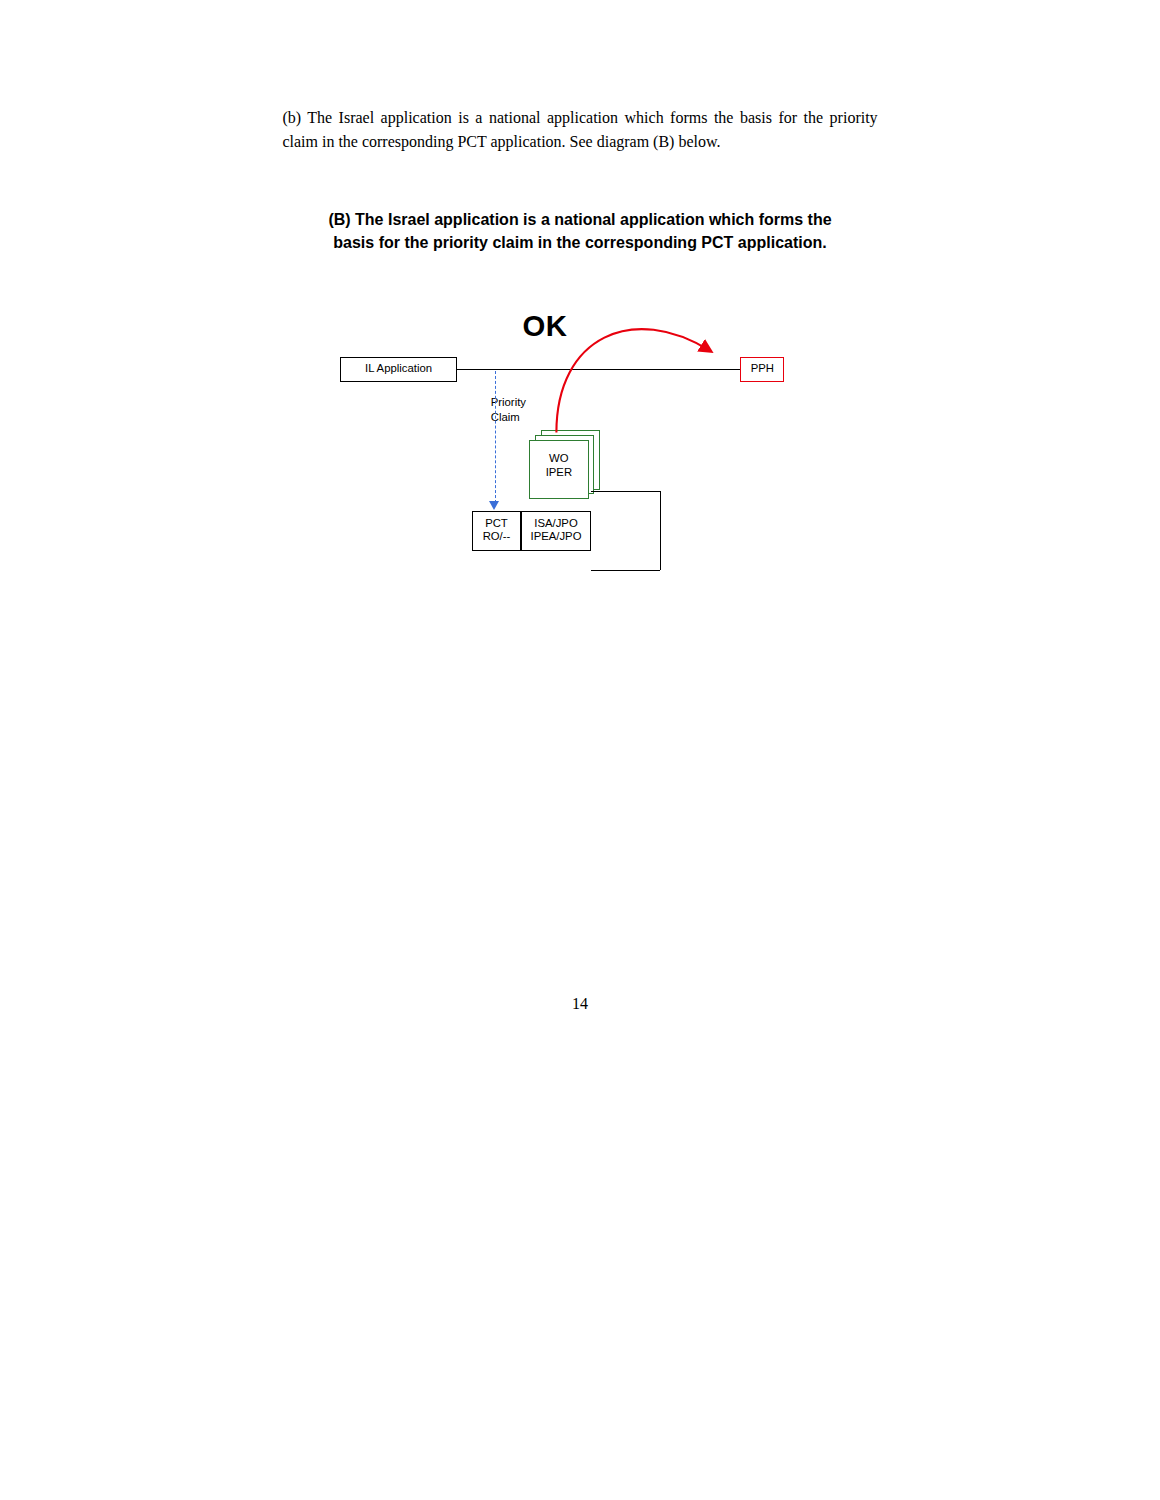(b) The Israel application is a national application which forms the basis for the priority claim in the corresponding PCT application. See diagram (B) below.
(B) The Israel application is a national application which forms the basis for the priority claim in the corresponding PCT application.
OK
IL Application
PPH
Priority
Claim
WO
IPER
PCT
RO/--
ISA/JPO
IPEA/JPO
14